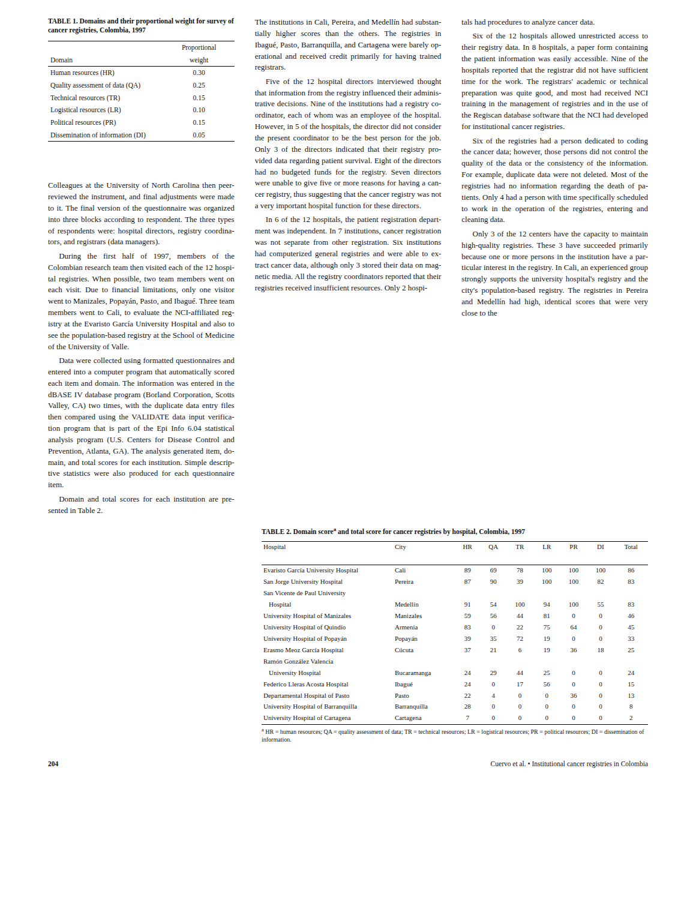TABLE 1. Domains and their proportional weight for survey of cancer registries, Colombia, 1997
| | Proportional |
| --- | --- |
| Domain | weight |
| Human resources (HR) | 0.30 |
| Quality assessment of data (QA) | 0.25 |
| Technical resources (TR) | 0.15 |
| Logistical resources (LR) | 0.10 |
| Political resources (PR) | 0.15 |
| Dissemination of information (DI) | 0.05 |
Colleagues at the University of North Carolina then peer-reviewed the instrument, and final adjustments were made to it. The final version of the questionnaire was organized into three blocks according to respondent. The three types of respondents were: hospital directors, registry coordinators, and registrars (data managers).
During the first half of 1997, members of the Colombian research team then visited each of the 12 hospital registries. When possible, two team members went on each visit. Due to financial limitations, only one visitor went to Manizales, Popayán, Pasto, and Ibagué. Three team members went to Cali, to evaluate the NCI-affiliated registry at the Evaristo García University Hospital and also to see the population-based registry at the School of Medicine of the University of Valle.
Data were collected using formatted questionnaires and entered into a computer program that automatically scored each item and domain. The information was entered in the dBASE IV database program (Borland Corporation, Scotts Valley, CA) two times, with the duplicate data entry files then compared using the VALIDATE data input verification program that is part of the Epi Info 6.04 statistical analysis program (U.S. Centers for Disease Control and Prevention, Atlanta, GA). The analysis generated item, domain, and total scores for each institution. Simple descriptive statistics were also produced for each questionnaire item.
Domain and total scores for each institution are presented in Table 2.
The institutions in Cali, Pereira, and Medellín had substantially higher scores than the others. The registries in Ibagué, Pasto, Barranquilla, and Cartagena were barely operational and received credit primarily for having trained registrars.
Five of the 12 hospital directors interviewed thought that information from the registry influenced their administrative decisions. Nine of the institutions had a registry coordinator, each of whom was an employee of the hospital. However, in 5 of the hospitals, the director did not consider the present coordinator to be the best person for the job. Only 3 of the directors indicated that their registry provided data regarding patient survival. Eight of the directors had no budgeted funds for the registry. Seven directors were unable to give five or more reasons for having a cancer registry, thus suggesting that the cancer registry was not a very important hospital function for these directors.
In 6 of the 12 hospitals, the patient registration department was independent. In 7 institutions, cancer registration was not separate from other registration. Six institutions had computerized general registries and were able to extract cancer data, although only 3 stored their data on magnetic media. All the registry coordinators reported that their registries received insufficient resources. Only 2 hospi-
tals had procedures to analyze cancer data.
Six of the 12 hospitals allowed unrestricted access to their registry data. In 8 hospitals, a paper form containing the patient information was easily accessible. Nine of the hospitals reported that the registrar did not have sufficient time for the work. The registrars' academic or technical preparation was quite good, and most had received NCI training in the management of registries and in the use of the Regiscan database software that the NCI had developed for institutional cancer registries.
Six of the registries had a person dedicated to coding the cancer data; however, those persons did not control the quality of the data or the consistency of the information. For example, duplicate data were not deleted. Most of the registries had no information regarding the death of patients. Only 4 had a person with time specifically scheduled to work in the operation of the registries, entering and cleaning data.
Only 3 of the 12 centers have the capacity to maintain high-quality registries. These 3 have succeeded primarily because one or more persons in the institution have a particular interest in the registry. In Cali, an experienced group strongly supports the university hospital's registry and the city's population-based registry. The registries in Pereira and Medellín had high, identical scores that were very close to the
TABLE 2. Domain score a and total score for cancer registries by hospital, Colombia, 1997
| Hospital | City | HR | QA | TR | LR | PR | DI | Total |
| --- | --- | --- | --- | --- | --- | --- | --- | --- |
| Evaristo García University Hospital | Cali | 89 | 69 | 78 | 100 | 100 | 100 | 86 |
| San Jorge University Hospital | Pereira | 87 | 90 | 39 | 100 | 100 | 82 | 83 |
| San Vicente de Paul University | | | | | | | | |
| Hospital | Medellín | 91 | 54 | 100 | 94 | 100 | 55 | 83 |
| University Hospital of Manizales | Manizales | 59 | 56 | 44 | 81 | 0 | 0 | 46 |
| University Hospital of Quindío | Armenia | 83 | 0 | 22 | 75 | 64 | 0 | 45 |
| University Hospital of Popayán | Popayán | 39 | 35 | 72 | 19 | 0 | 0 | 33 |
| Erasmo Meoz García Hospital | Cúcuta | 37 | 21 | 6 | 19 | 36 | 18 | 25 |
| Ramón González Valencia | | | | | | | | |
| University Hospital | Bucaramanga | 24 | 29 | 44 | 25 | 0 | 0 | 24 |
| Federico Lleras Acosta Hospital | Ibagué | 24 | 0 | 17 | 56 | 0 | 0 | 15 |
| Departamental Hospital of Pasto | Pasto | 22 | 4 | 0 | 0 | 36 | 0 | 13 |
| University Hospital of Barranquilla | Barranquilla | 28 | 0 | 0 | 0 | 0 | 0 | 8 |
| University Hospital of Cartagena | Cartagena | 7 | 0 | 0 | 0 | 0 | 0 | 2 |
a HR = human resources; QA = quality assessment of data; TR = technical resources; LR = logistical resources; PR = political resources; DI = dissemination of information.
204 Cuervo et al. • Institutional cancer registries in Colombia